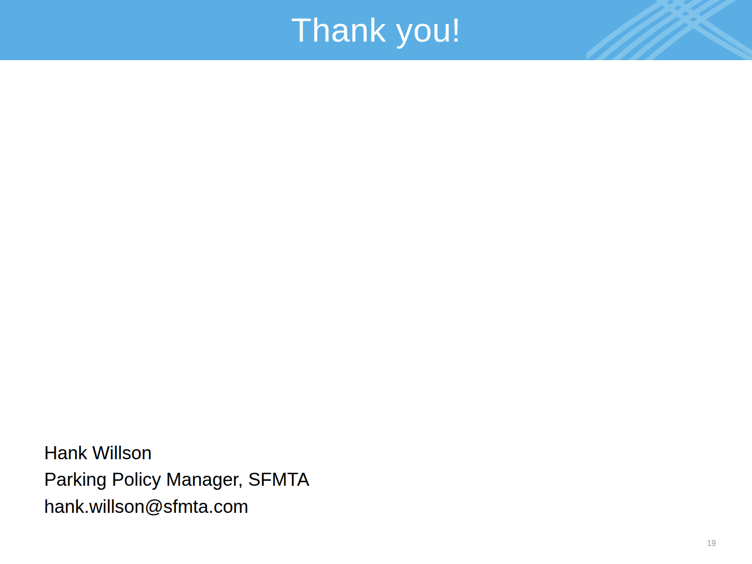Thank you!
Hank Willson
Parking Policy Manager, SFMTA
hank.willson@sfmta.com
19